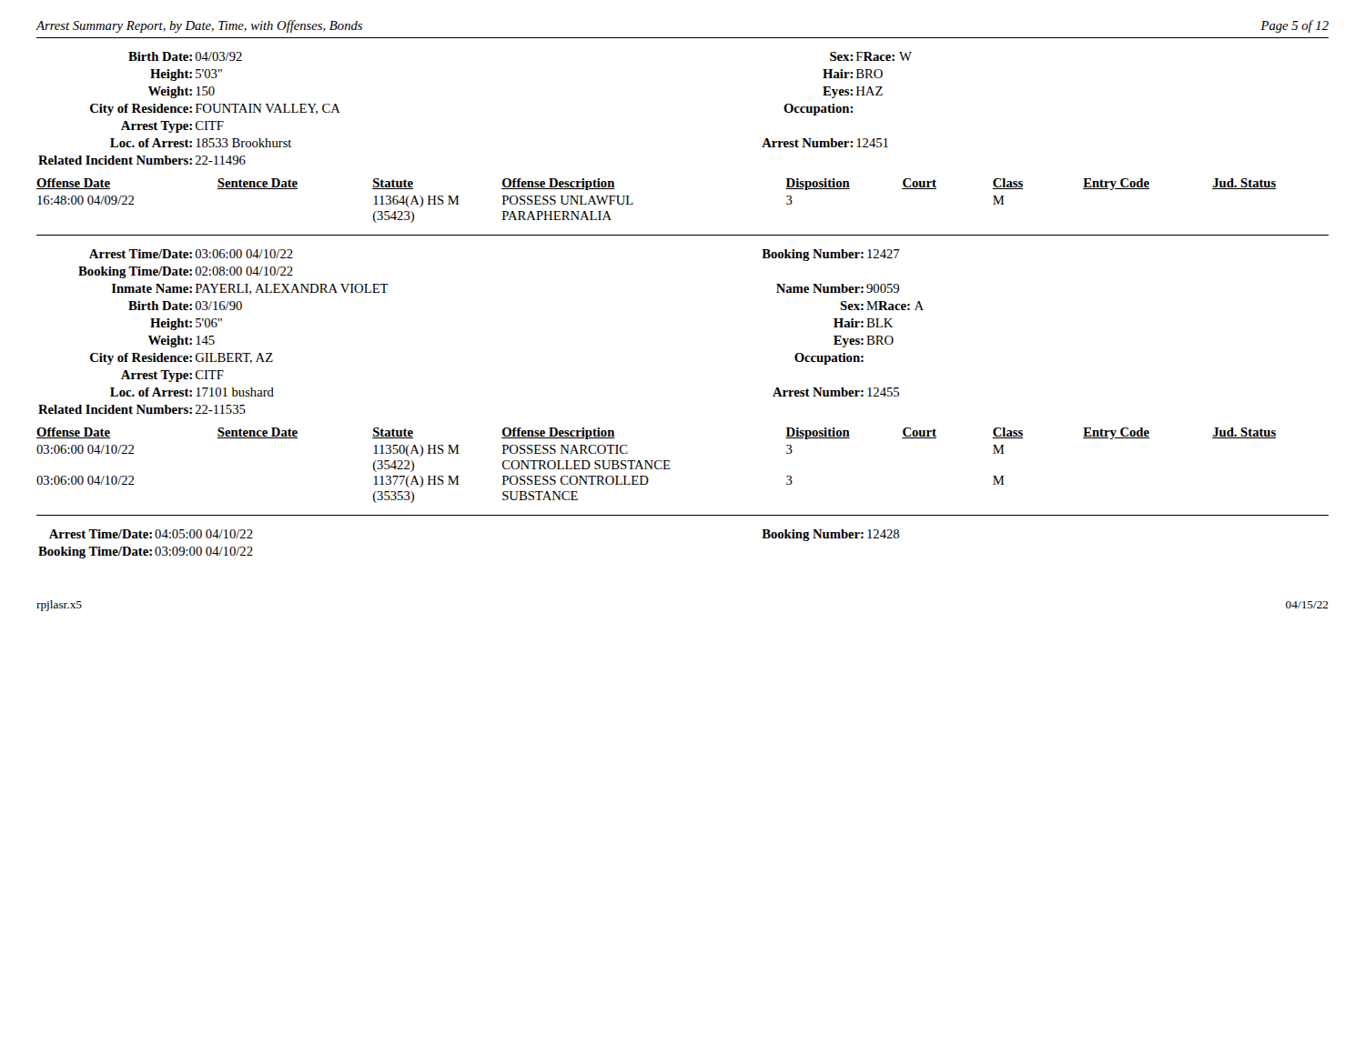Arrest Summary Report, by Date, Time, with Offenses, Bonds
Page 5 of 12
| / Birth Date: / 04/03/92 / / Height: / 5'03" / / Weight: / 150 / / City of Residence: / FOUNTAIN VALLEY, CA / / Arrest Type: / CITF / / Loc. of Arrest: / 18533 Brookhurst / / Related Incident Numbers: / 22-11496 / | / Sex: / F Race: W / / Hair: / BRO / / Eyes: / HAZ / / Occupation: / / / Arrest Number: / 12451 / |
| Offense Date | Sentence Date | Statute | Offense Description | Disposition | Court | Class | Entry Code | Jud. Status |
| --- | --- | --- | --- | --- | --- | --- | --- | --- |
| 16:48:00 04/09/22 | | 11364(A) HS M | POSSESS UNLAWFUL | 3 | | M | | |
| | | (35423) | PARAPHERNALIA | | | | | |
| / Arrest Time/Date: / 03:06:00 04/10/22 / / Booking Time/Date: / 02:08:00 04/10/22 / / Inmate Name: / PAYERLI, ALEXANDRA VIOLET / / Birth Date: / 03/16/90 / / Height: / 5'06" / / Weight: / 145 / / City of Residence: / GILBERT, AZ / / Arrest Type: / CITF / / Loc. of Arrest: / 17101 bushard / / Related Incident Numbers: / 22-11535 / | / Booking Number: / 12427 / / Name Number: / 90059 / / Sex: / M Race: A / / Hair: / BLK / / Eyes: / BRO / / Occupation: / / / Arrest Number: / 12455 / |
| Offense Date | Sentence Date | Statute | Offense Description | Disposition | Court | Class | Entry Code | Jud. Status |
| --- | --- | --- | --- | --- | --- | --- | --- | --- |
| 03:06:00 04/10/22 | | 11350(A) HS M | POSSESS NARCOTIC | 3 | | M | | |
| | | (35422) | CONTROLLED SUBSTANCE | | | | | |
| 03:06:00 04/10/22 | | 11377(A) HS M | POSSESS CONTROLLED | 3 | | M | | |
| | | (35353) | SUBSTANCE | | | | | |
| / Arrest Time/Date: / 04:05:00 04/10/22 / / Booking Time/Date: / 03:09:00 04/10/22 / | / Booking Number: / 12428 / |
rpjlasr.x5
04/15/22